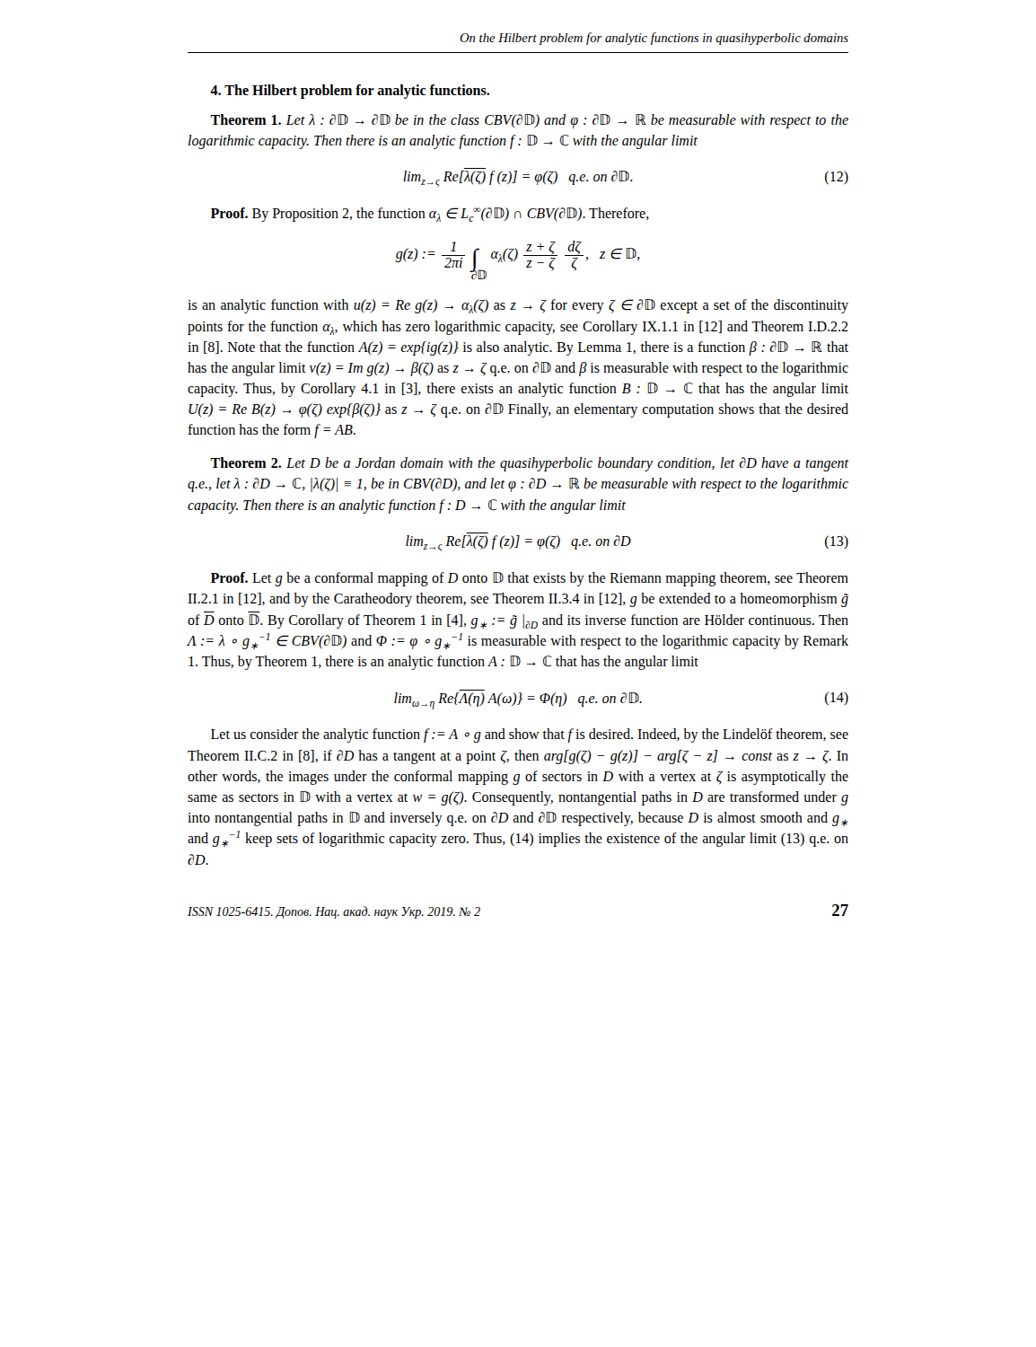On the Hilbert problem for analytic functions in quasihyperbolic domains
4. The Hilbert problem for analytic functions.
Theorem 1. Let λ : ∂𝔻 → ∂𝔻 be in the class CBV(∂𝔻) and φ : ∂𝔻 → ℝ be measurable with respect to the logarithmic capacity. Then there is an analytic function f : 𝔻 → ℂ with the angular limit
limz→ς Re[λ(ζ) f (z)] = φ(ζ) q.e. on ∂𝔻. (12)
Proof. By Proposition 2, the function αλ ∈ Lc∞(∂𝔻) ∩ CBV(∂𝔻). Therefore,
g(z) := 12πi ∫∂𝔻 αλ(ζ) z + ζ z − ζ dζ ζ, z ∈ 𝔻,
is an analytic function with u(z) = Re g(z) → αλ(ζ) as z → ζ for every ζ ∈ ∂𝔻 except a set of the discontinuity points for the function αλ, which has zero logarithmic capacity, see Corollary IX.1.1 in [12] and Theorem I.D.2.2 in [8]. Note that the function A(z) = exp{ig(z)} is also analytic. By Lemma 1, there is a function β : ∂𝔻 → ℝ that has the angular limit v(z) = Im g(z) → β(ζ) as z → ζ q.e. on ∂𝔻 and β is measurable with respect to the logarithmic capacity. Thus, by Corollary 4.1 in [3], there exists an analytic function B : 𝔻 → ℂ that has the angular limit U(z) = Re B(z) → φ(ζ) exp{β(ζ)} as z → ζ q.e. on ∂𝔻 Finally, an elementary computation shows that the desired function has the form f = AB.
Theorem 2. Let D be a Jordan domain with the quasihyperbolic boundary condition, let ∂D have a tangent q.e., let λ : ∂D → ℂ, |λ(ζ)| ≡ 1, be in CBV(∂D), and let φ : ∂D → ℝ be measurable with respect to the logarithmic capacity. Then there is an analytic function f : D → ℂ with the angular limit
limz→ς Re[λ(ζ) f (z)] = φ(ζ) q.e. on ∂D (13)
Proof. Let g be a conformal mapping of D onto 𝔻 that exists by the Riemann mapping theorem, see Theorem II.2.1 in [12], and by the Caratheodory theorem, see Theorem II.3.4 in [12], g be extended to a homeomorphism g̃ of D onto 𝔻. By Corollary of Theorem 1 in [4], g∗ := g̃ |∂D and its inverse function are Hölder continuous. Then Λ := λ ∘ g∗−1 ∈ CBV(∂𝔻) and Φ := φ ∘ g∗−1 is measurable with respect to the logarithmic capacity by Remark 1. Thus, by Theorem 1, there is an analytic function A : 𝔻 → ℂ that has the angular limit
limω→η Re{Λ(η) A(ω)} = Φ(η) q.e. on ∂𝔻. (14)
Let us consider the analytic function f := A ∘ g and show that f is desired. Indeed, by the Lindelöf theorem, see Theorem II.C.2 in [8], if ∂D has a tangent at a point ζ, then arg[g(ζ) − g(z)] − arg[ζ − z] → const as z → ζ. In other words, the images under the conformal mapping g of sectors in D with a vertex at ζ is asymptotically the same as sectors in 𝔻 with a vertex at w = g(ζ). Consequently, nontangential paths in D are transformed under g into nontangential paths in 𝔻 and inversely q.e. on ∂D and ∂𝔻 respectively, because D is almost smooth and g∗ and g∗−1 keep sets of logarithmic capacity zero. Thus, (14) implies the existence of the angular limit (13) q.e. on ∂D.
ISSN 1025-6415. Допов. Нац. акад. наук Укр. 2019. № 2 27